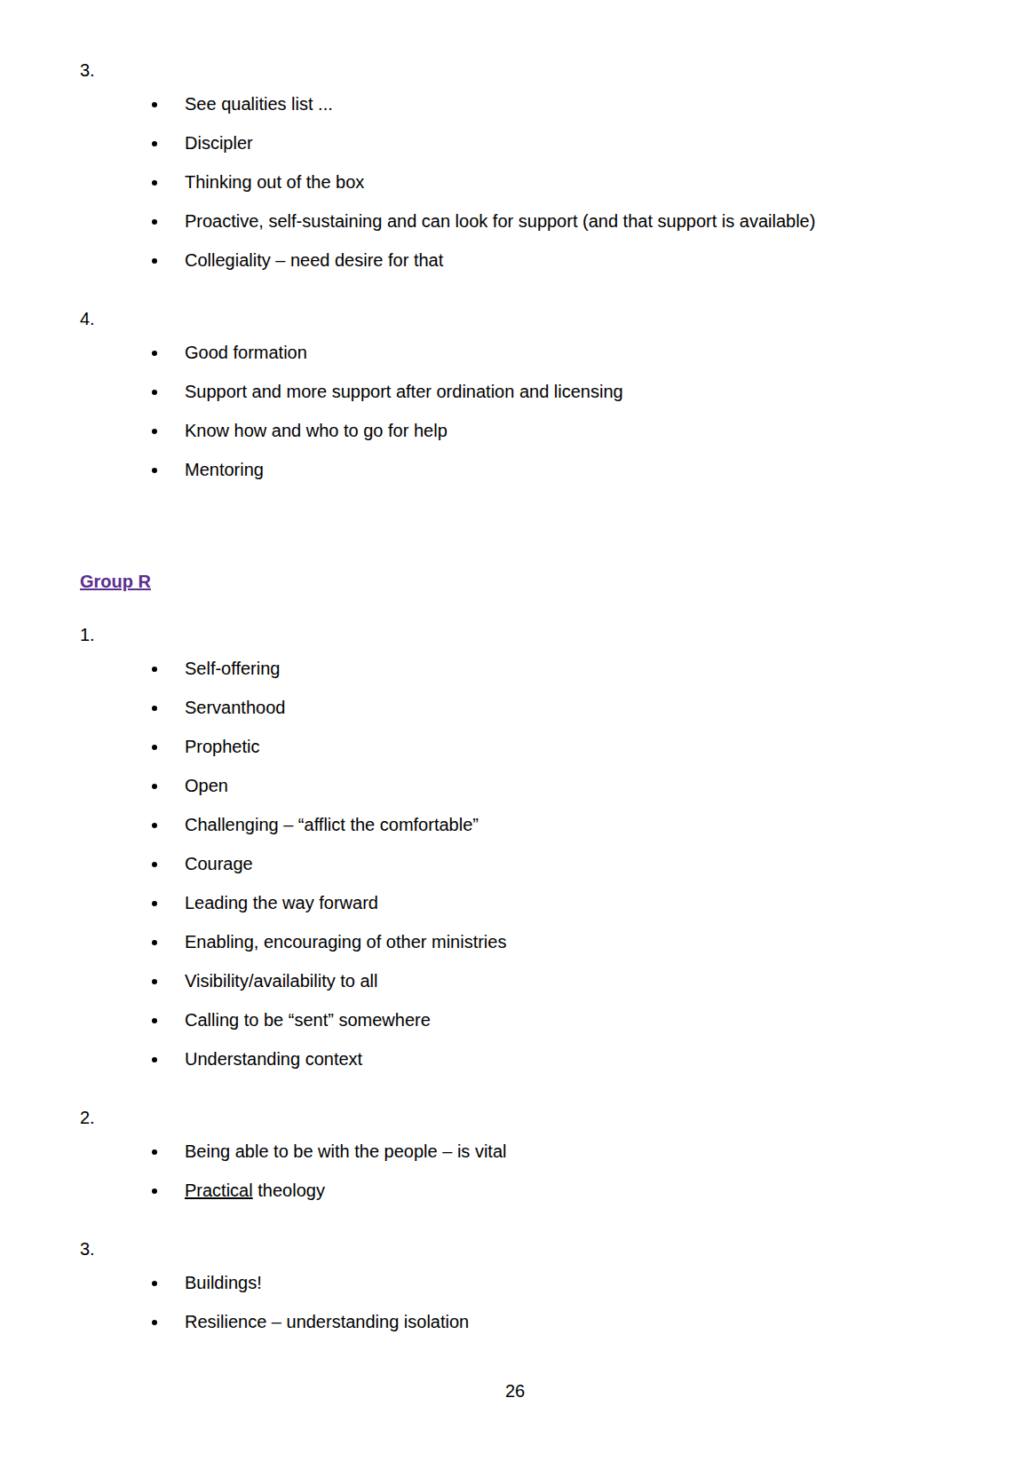3.
See qualities list ...
Discipler
Thinking out of the box
Proactive, self-sustaining and can look for support (and that support is available)
Collegiality – need desire for that
4.
Good formation
Support and more support after ordination and licensing
Know how and who to go for help
Mentoring
Group R
1.
Self-offering
Servanthood
Prophetic
Open
Challenging – “afflict the comfortable”
Courage
Leading the way forward
Enabling, encouraging of other ministries
Visibility/availability to all
Calling to be “sent” somewhere
Understanding context
2.
Being able to be with the people – is vital
Practical theology
3.
Buildings!
Resilience – understanding isolation
26